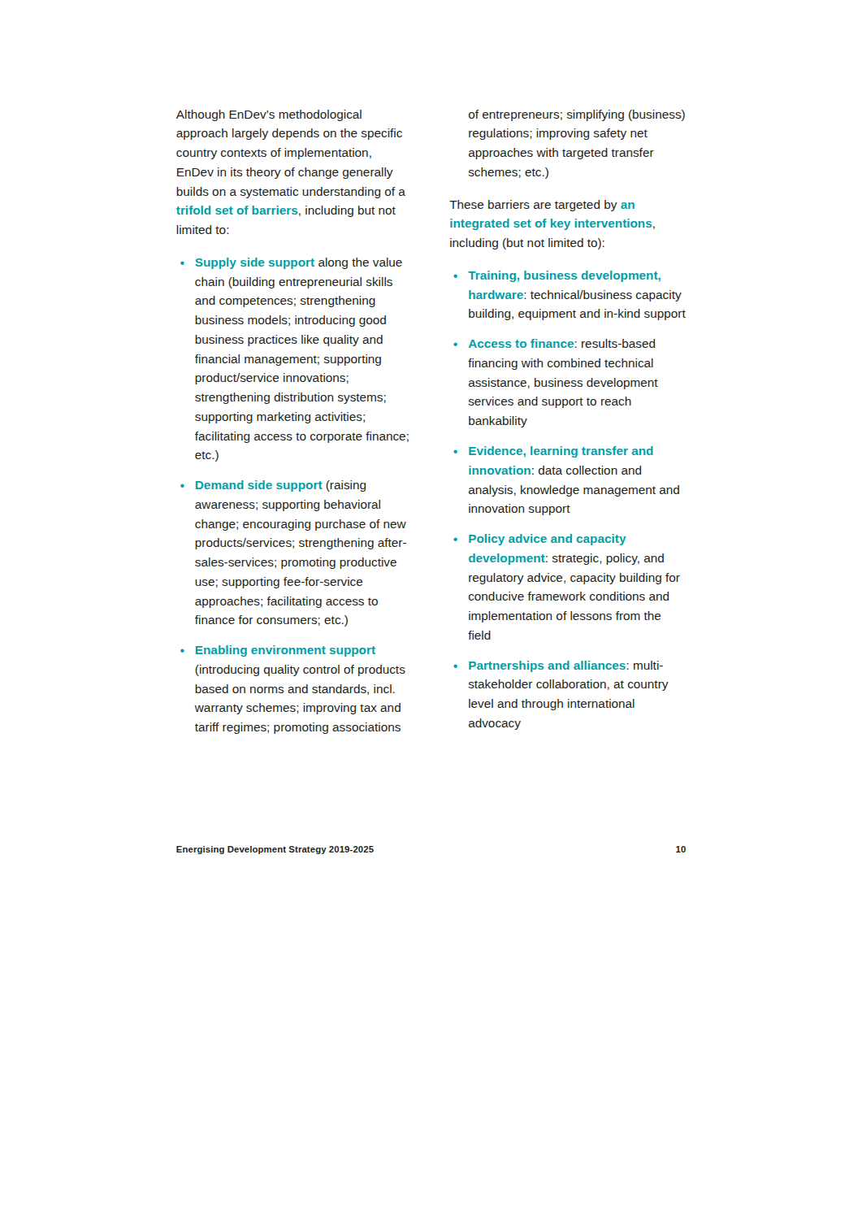Although EnDev’s methodological approach largely depends on the specific country contexts of implementation, EnDev in its theory of change generally builds on a systematic understanding of a trifold set of barriers, including but not limited to:
Supply side support along the value chain (building entrepreneurial skills and competences; strengthening business models; introducing good business practices like quality and financial management; supporting product/service innovations; strengthening distribution systems; supporting marketing activities; facilitating access to corporate finance; etc.)
Demand side support (raising awareness; supporting behavioral change; encouraging purchase of new products/services; strengthening after-sales-services; promoting productive use; supporting fee-for-service approaches; facilitating access to finance for consumers; etc.)
Enabling environment support (introducing quality control of products based on norms and standards, incl. warranty schemes; improving tax and tariff regimes; promoting associations of entrepreneurs; simplifying (business) regulations; improving safety net approaches with targeted transfer schemes; etc.)
These barriers are targeted by an integrated set of key interventions, including (but not limited to):
Training, business development, hardware: technical/business capacity building, equipment and in-kind support
Access to finance: results-based financing with combined technical assistance, business development services and support to reach bankability
Evidence, learning transfer and innovation: data collection and analysis, knowledge management and innovation support
Policy advice and capacity development: strategic, policy, and regulatory advice, capacity building for conducive framework conditions and implementation of lessons from the field
Partnerships and alliances: multi-stakeholder collaboration, at country level and through international advocacy
Energising Development Strategy 2019-2025 10